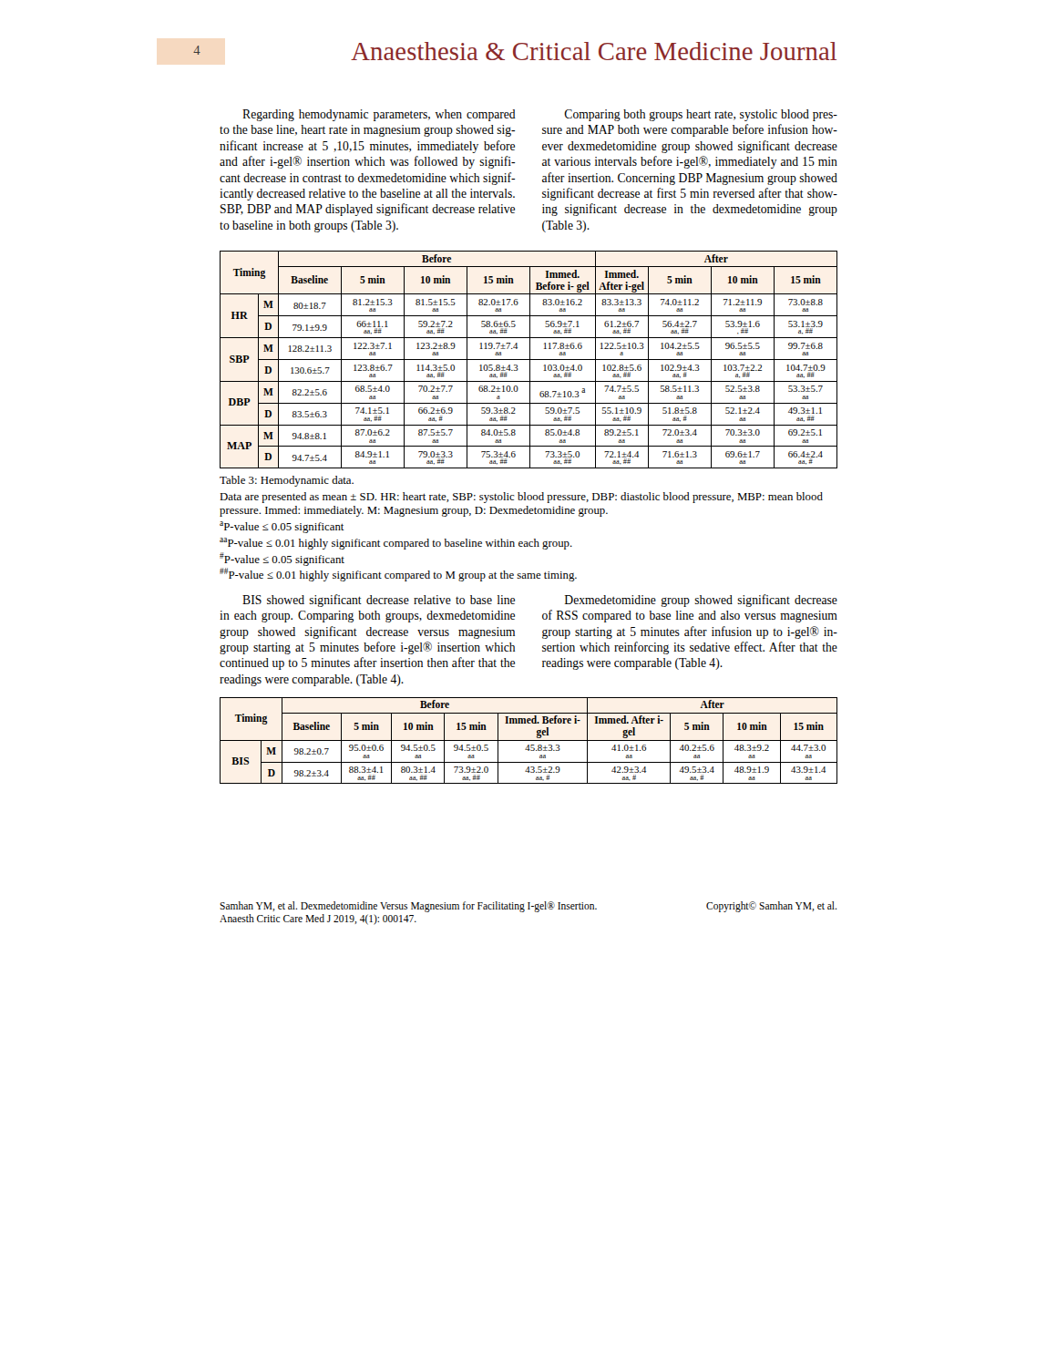4
Anaesthesia & Critical Care Medicine Journal
Regarding hemodynamic parameters, when compared to the base line, heart rate in magnesium group showed significant increase at 5 ,10,15 minutes, immediately before and after i-gel® insertion which was followed by significant decrease in contrast to dexmedetomidine which significantly decreased relative to the baseline at all the intervals. SBP, DBP and MAP displayed significant decrease relative to baseline in both groups (Table 3).
Comparing both groups heart rate, systolic blood pressure and MAP both were comparable before infusion however dexmedetomidine group showed significant decrease at various intervals before i-gel®, immediately and 15 min after insertion. Concerning DBP Magnesium group showed significant decrease at first 5 min reversed after that showing significant decrease in the dexmedetomidine group (Table 3).
| Timing | Before | After |
| --- | --- | --- |
| Baseline | 5 min | 10 min | 15 min | Immed. Before i- gel | Immed. After i-gel | 5 min | 10 min | 15 min |
| HR | M | 80±18.7 | 81.2±15.3 aa | 81.5±15.5 aa | 82.0±17.6 aa | 83.0±16.2 aa | 83.3±13.3 aa | 74.0±11.2 aa | 71.2±11.9 aa | 73.0±8.8 aa |
| D | 79.1±9.9 | 66±11.1 aa, ## | 59.2±7.2 aa, ## | 58.6±6.5 aa, ## | 56.9±7.1 aa, ## | 61.2±6.7 aa, ## | 56.4±2.7 aa, ## | 53.9±1.6 , ## | 53.1±3.9 a, ## |
| SBP | M | 128.2±11.3 | 122.3±7.1 aa | 123.2±8.9 aa | 119.7±7.4 aa | 117.8±6.6 aa | 122.5±10.3 a | 104.2±5.5 aa | 96.5±5.5 aa | 99.7±6.8 aa |
| D | 130.6±5.7 | 123.8±6.7 aa | 114.3±5.0 aa, ## | 105.8±4.3 aa, ## | 103.0±4.0 aa, ## | 102.8±5.6 aa, ## | 102.9±4.3 aa, # | 103.7±2.2 a, ## | 104.7±0.9 aa, ## |
| DBP | M | 82.2±5.6 | 68.5±4.0 aa | 70.2±7.7 aa | 68.2±10.0 a | 68.7±10.3 a | 74.7±5.5 aa | 58.5±11.3 aa | 52.5±3.8 aa | 53.3±5.7 aa |
| D | 83.5±6.3 | 74.1±5.1 aa, ## | 66.2±6.9 aa, # | 59.3±8.2 aa, ## | 59.0±7.5 aa, ## | 55.1±10.9 aa, ## | 51.8±5.8 aa, # | 52.1±2.4 aa | 49.3±1.1 aa, ## |
| MAP | M | 94.8±8.1 | 87.0±6.2 aa | 87.5±5.7 aa | 84.0±5.8 aa | 85.0±4.8 aa | 89.2±5.1 aa | 72.0±3.4 aa | 70.3±3.0 aa | 69.2±5.1 aa |
| D | 94.7±5.4 | 84.9±1.1 aa | 79.0±3.3 aa, ## | 75.3±4.6 aa, ## | 73.3±5.0 aa, ## | 72.1±4.4 aa, ## | 71.6±1.3 aa | 69.6±1.7 aa | 66.4±2.4 aa, # |
Table 3: Hemodynamic data.
Data are presented as mean ± SD. HR: heart rate, SBP: systolic blood pressure, DBP: diastolic blood pressure, MBP: mean blood pressure. Immed: immediately. M: Magnesium group, D: Dexmedetomidine group.
aP-value ≤ 0.05 significant
aaP-value ≤ 0.01 highly significant compared to baseline within each group.
#P-value ≤ 0.05 significant
##P-value ≤ 0.01 highly significant compared to M group at the same timing.
BIS showed significant decrease relative to base line in each group. Comparing both groups, dexmedetomidine group showed significant decrease versus magnesium group starting at 5 minutes before i-gel® insertion which continued up to 5 minutes after insertion then after that the readings were comparable. (Table 4).
Dexmedetomidine group showed significant decrease of RSS compared to base line and also versus magnesium group starting at 5 minutes after infusion up to i-gel® insertion which reinforcing its sedative effect. After that the readings were comparable (Table 4).
| Timing | Before | After |
| --- | --- | --- |
| Baseline | 5 min | 10 min | 15 min | Immed. Before i-gel | Immed. After i-gel | 5 min | 10 min | 15 min |
| BIS | M | 98.2±0.7 | 95.0±0.6 aa | 94.5±0.5 aa | 94.5±0.5 aa | 45.8±3.3 aa | 41.0±1.6 aa | 40.2±5.6 aa | 48.3±9.2 aa | 44.7±3.0 aa |
| D | 98.2±3.4 | 88.3±4.1 aa, ## | 80.3±1.4 aa, ## | 73.9±2.0 aa, ## | 43.5±2.9 aa, # | 42.9±3.4 aa, # | 49.5±3.4 aa, # | 48.9±1.9 aa | 43.9±1.4 aa |
Samhan YM, et al. Dexmedetomidine Versus Magnesium for Facilitating I-gel® Insertion. Anaesth Critic Care Med J 2019, 4(1): 000147.
Copyright© Samhan YM, et al.